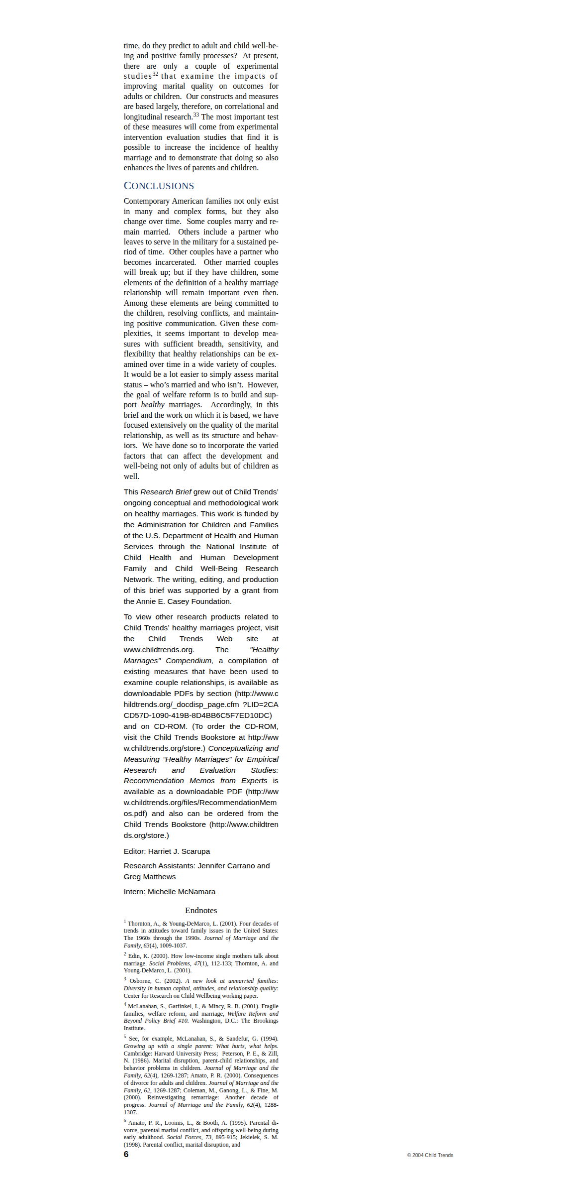time, do they predict to adult and child well-being and positive family processes? At present, there are only a couple of experimental studies32 that examine the impacts of improving marital quality on outcomes for adults or children. Our constructs and measures are based largely, therefore, on correlational and longitudinal research.33 The most important test of these measures will come from experimental intervention evaluation studies that find it is possible to increase the incidence of healthy marriage and to demonstrate that doing so also enhances the lives of parents and children.
CONCLUSIONS
Contemporary American families not only exist in many and complex forms, but they also change over time. Some couples marry and remain married. Others include a partner who leaves to serve in the military for a sustained period of time. Other couples have a partner who becomes incarcerated. Other married couples will break up; but if they have children, some elements of the definition of a healthy marriage relationship will remain important even then. Among these elements are being committed to the children, resolving conflicts, and maintaining positive communication. Given these complexities, it seems important to develop measures with sufficient breadth, sensitivity, and flexibility that healthy relationships can be examined over time in a wide variety of couples. It would be a lot easier to simply assess marital status – who’s married and who isn’t. However, the goal of welfare reform is to build and support healthy marriages. Accordingly, in this brief and the work on which it is based, we have focused extensively on the quality of the marital relationship, as well as its structure and behaviors. We have done so to incorporate the varied factors that can affect the development and well-being not only of adults but of children as well.
This Research Brief grew out of Child Trends’ ongoing conceptual and methodological work on healthy marriages. This work is funded by the Administration for Children and Families of the U.S. Department of Health and Human Services through the National Institute of Child Health and Human Development Family and Child Well-Being Research Network. The writing, editing, and production of this brief was supported by a grant from the Annie E. Casey Foundation.
To view other research products related to Child Trends’ healthy marriages project, visit the Child Trends Web site at www.childtrends.org. The "Healthy Marriages" Compendium, a compilation of existing measures that have been used to examine couple relationships, is available as downloadable PDFs by section (http://www.childtrends.org/_docdisp_page.cfm ?LID=2CACD57D-1090-419B-8D4BB6C5F7ED10DC) and on CD-ROM. (To order the CD-ROM, visit the Child Trends Bookstore at http://www.childtrends.org/store.) Conceptualizing and Measuring “Healthy Marriages” for Empirical Research and Evaluation Studies: Recommendation Memos from Experts is available as a downloadable PDF (http://www.childtrends.org/files/RecommendationMemos.pdf) and also can be ordered from the Child Trends Bookstore (http://www.childtrends.org/store.)
Editor: Harriet J. Scarupa
Research Assistants: Jennifer Carrano and Greg Matthews
Intern: Michelle McNamara
Endnotes
1 Thornton, A., & Young-DeMarco, L. (2001). Four decades of trends in attitudes toward family issues in the United States: The 1960s through the 1990s. Journal of Marriage and the Family, 63(4), 1009-1037.
2 Edin, K. (2000). How low-income single mothers talk about marriage. Social Problems, 47(1), 112-133; Thornton, A. and Young-DeMarco, L. (2001).
3 Osborne, C. (2002). A new look at unmarried families: Diversity in human capital, attitudes, and relationship quality: Center for Research on Child Wellbeing working paper.
4 McLanahan, S., Garfinkel, I., & Mincy, R. B. (2001). Fragile families, welfare reform, and marriage, Welfare Reform and Beyond Policy Brief #10. Washington, D.C.: The Brookings Institute.
5 See, for example, McLanahan, S., & Sandefur, G. (1994). Growing up with a single parent: What hurts, what helps. Cambridge: Harvard University Press; Peterson, P. E., & Zill, N. (1986). Marital disruption, parent-child relationships, and behavior problems in children. Journal of Marriage and the Family, 62(4), 1269-1287; Amato, P. R. (2000). Consequences of divorce for adults and children. Journal of Marriage and the Family, 62, 1269-1287; Coleman, M., Ganong, L., & Fine, M. (2000). Reinvestigating remarriage: Another decade of progress. Journal of Marriage and the Family, 62(4), 1288-1307.
6 Amato, P. R., Loomis, L., & Booth, A. (1995). Parental divorce, parental marital conflict, and offspring well-being during early adulthood. Social Forces, 73, 895-915; Jekielek, S. M. (1998). Parental conflict, marital disruption, and
6
© 2004 Child Trends